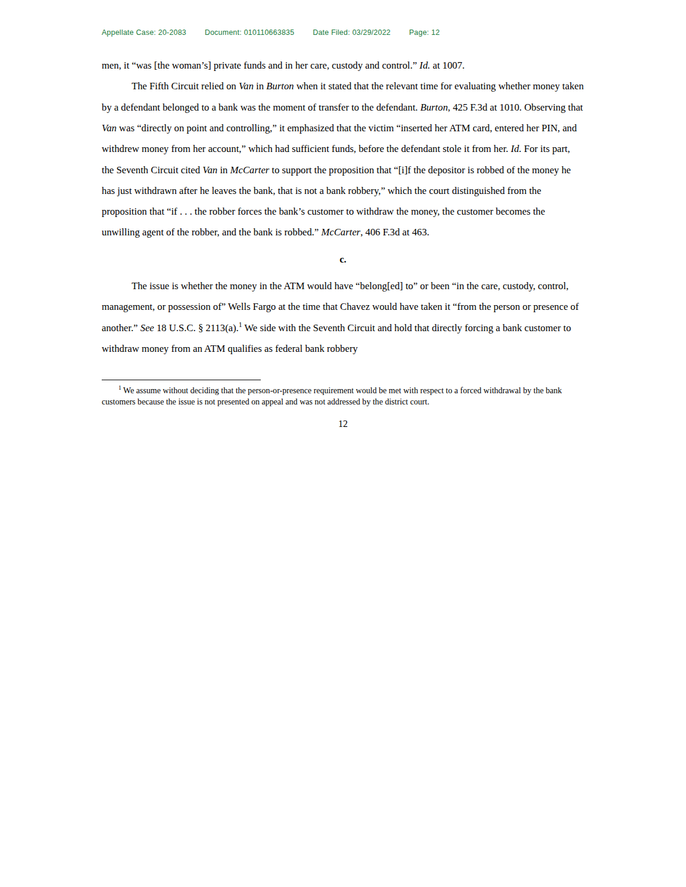Appellate Case: 20-2083 Document: 010110663835 Date Filed: 03/29/2022 Page: 12
men, it “was [the woman’s] private funds and in her care, custody and control.” Id. at 1007.
The Fifth Circuit relied on Van in Burton when it stated that the relevant time for evaluating whether money taken by a defendant belonged to a bank was the moment of transfer to the defendant. Burton, 425 F.3d at 1010. Observing that Van was “directly on point and controlling,” it emphasized that the victim “inserted her ATM card, entered her PIN, and withdrew money from her account,” which had sufficient funds, before the defendant stole it from her. Id. For its part, the Seventh Circuit cited Van in McCarter to support the proposition that “[i]f the depositor is robbed of the money he has just withdrawn after he leaves the bank, that is not a bank robbery,” which the court distinguished from the proposition that “if . . . the robber forces the bank’s customer to withdraw the money, the customer becomes the unwilling agent of the robber, and the bank is robbed.” McCarter, 406 F.3d at 463.
c.
The issue is whether the money in the ATM would have “belong[ed] to” or been “in the care, custody, control, management, or possession of” Wells Fargo at the time that Chavez would have taken it “from the person or presence of another.” See 18 U.S.C. § 2113(a).1 We side with the Seventh Circuit and hold that directly forcing a bank customer to withdraw money from an ATM qualifies as federal bank robbery
1 We assume without deciding that the person-or-presence requirement would be met with respect to a forced withdrawal by the bank customers because the issue is not presented on appeal and was not addressed by the district court.
12